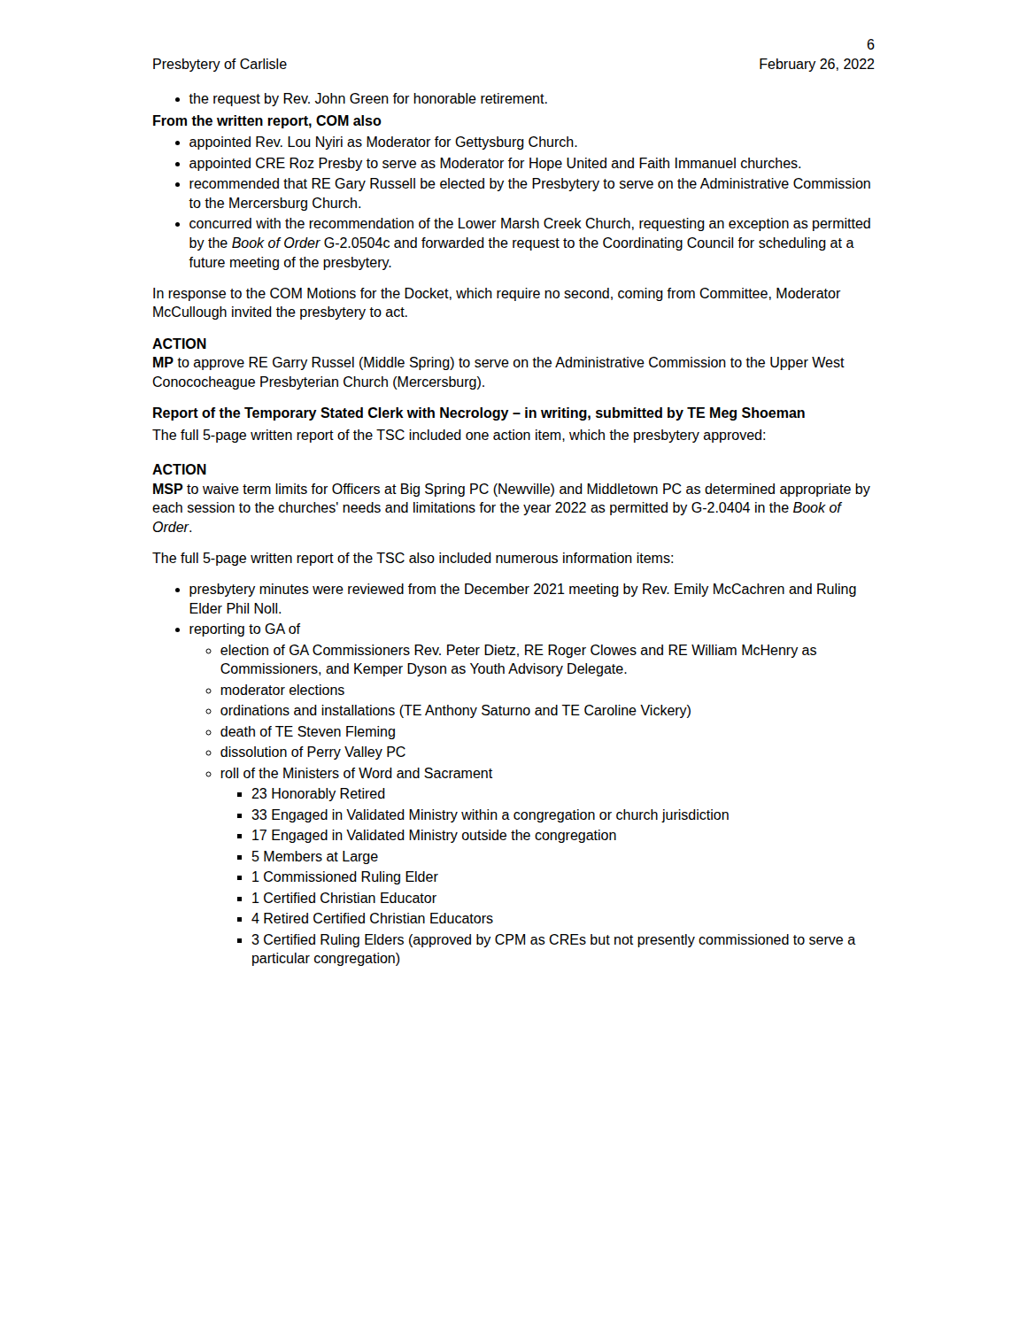6
Presbytery of Carlisle February 26, 2022
the request by Rev. John Green for honorable retirement.
From the written report, COM also
appointed Rev. Lou Nyiri as Moderator for Gettysburg Church.
appointed CRE Roz Presby to serve as Moderator for Hope United and Faith Immanuel churches.
recommended that RE Gary Russell be elected by the Presbytery to serve on the Administrative Commission to the Mercersburg Church.
concurred with the recommendation of the Lower Marsh Creek Church, requesting an exception as permitted by the Book of Order G-2.0504c and forwarded the request to the Coordinating Council for scheduling at a future meeting of the presbytery.
In response to the COM Motions for the Docket, which require no second, coming from Committee, Moderator McCullough invited the presbytery to act.
ACTION
MP to approve RE Garry Russel (Middle Spring) to serve on the Administrative Commission to the Upper West Conococheague Presbyterian Church (Mercersburg).
Report of the Temporary Stated Clerk with Necrology – in writing, submitted by TE Meg Shoeman
The full 5-page written report of the TSC included one action item, which the presbytery approved:
ACTION
MSP to waive term limits for Officers at Big Spring PC (Newville) and Middletown PC as determined appropriate by each session to the churches' needs and limitations for the year 2022 as permitted by G-2.0404 in the Book of Order.
The full 5-page written report of the TSC also included numerous information items:
presbytery minutes were reviewed from the December 2021 meeting by Rev. Emily McCachren and Ruling Elder Phil Noll.
reporting to GA of
election of GA Commissioners Rev. Peter Dietz, RE Roger Clowes and RE William McHenry as Commissioners, and Kemper Dyson as Youth Advisory Delegate.
moderator elections
ordinations and installations (TE Anthony Saturno and TE Caroline Vickery)
death of TE Steven Fleming
dissolution of Perry Valley PC
roll of the Ministers of Word and Sacrament
23 Honorably Retired
33 Engaged in Validated Ministry within a congregation or church jurisdiction
17 Engaged in Validated Ministry outside the congregation
5 Members at Large
1 Commissioned Ruling Elder
1 Certified Christian Educator
4 Retired Certified Christian Educators
3 Certified Ruling Elders (approved by CPM as CREs but not presently commissioned to serve a particular congregation)